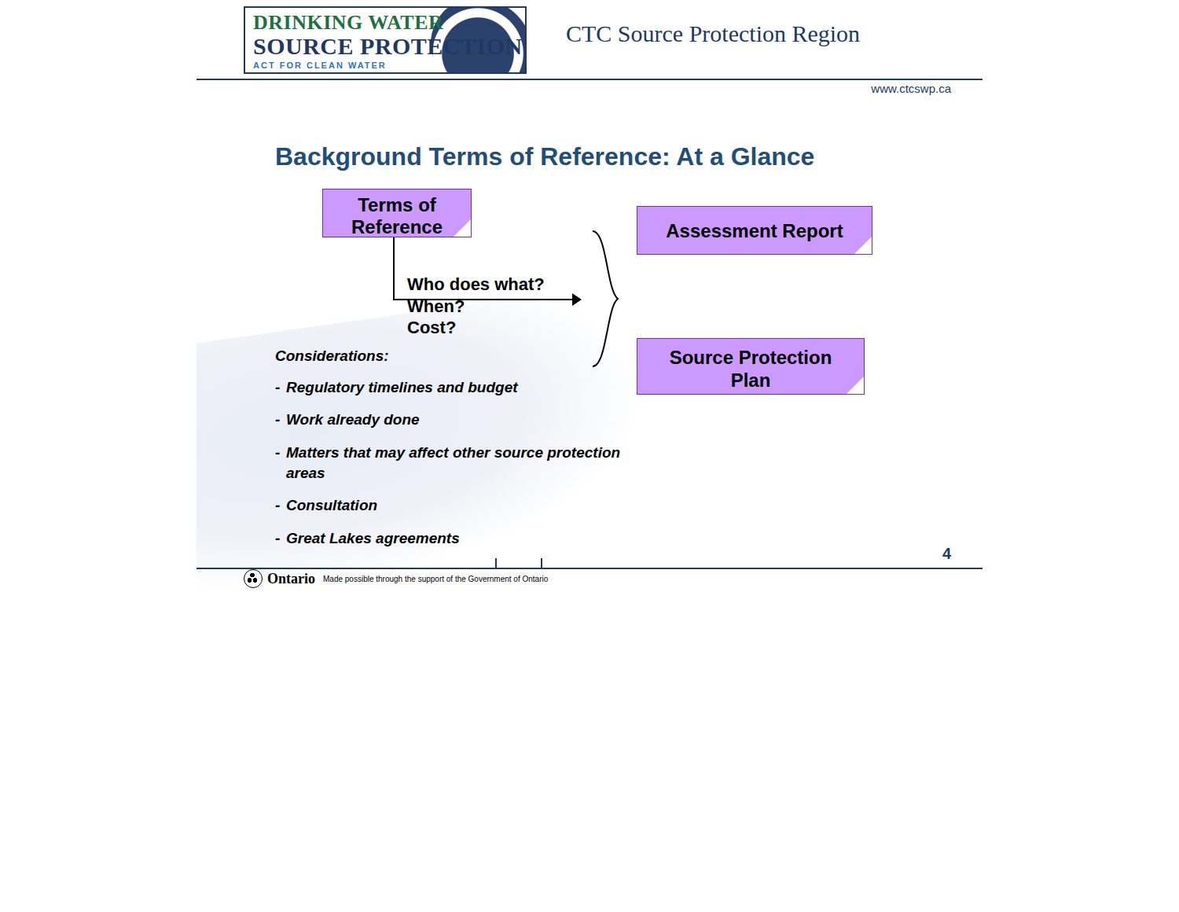DRINKING WATER
SOURCE PROTECTION
ACT FOR CLEAN WATER
CTC Source Protection Region
www.ctcswp.ca
Background Terms of Reference: At a Glance
Terms of
Reference
Assessment Report
Source Protection
Plan
Who does what?
When?
Cost?
Considerations:
Regulatory timelines and budget
Work already done
Matters that may affect other source protection areas
Consultation
Great Lakes agreements
4
Ontario Made possible through the support of the Government of Ontario